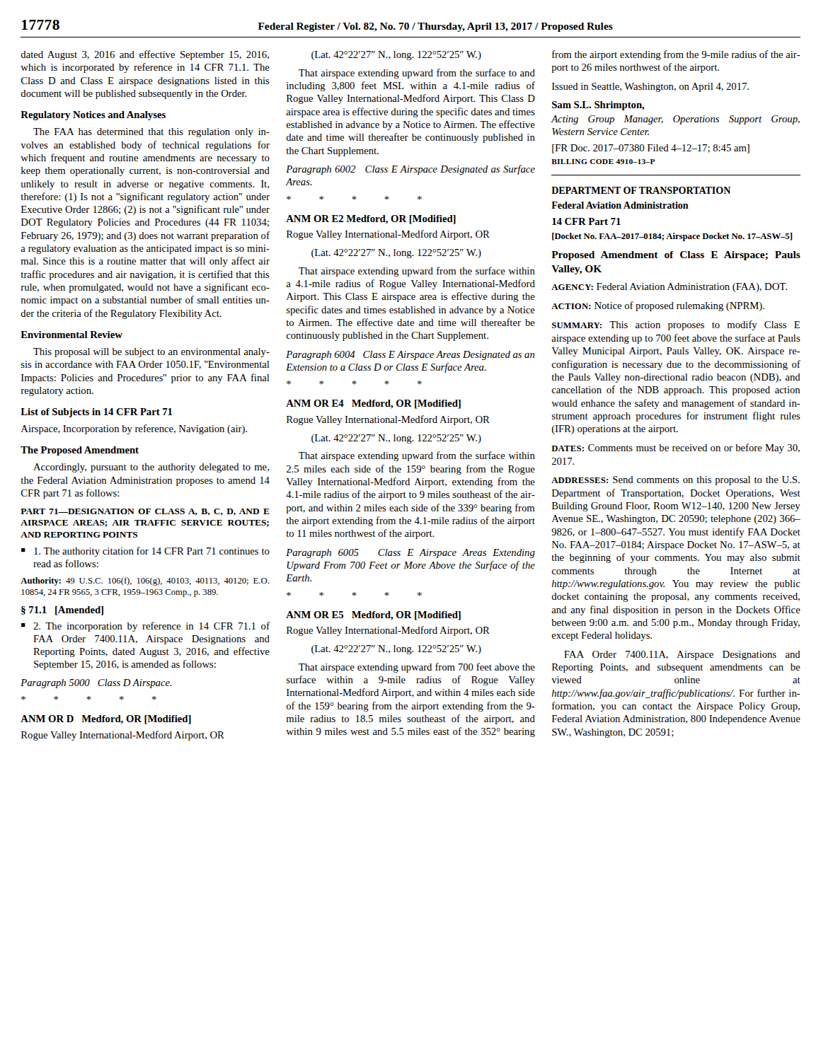17778
Federal Register / Vol. 82, No. 70 / Thursday, April 13, 2017 / Proposed Rules
dated August 3, 2016 and effective September 15, 2016, which is incorporated by reference in 14 CFR 71.1. The Class D and Class E airspace designations listed in this document will be published subsequently in the Order.
Regulatory Notices and Analyses
The FAA has determined that this regulation only involves an established body of technical regulations for which frequent and routine amendments are necessary to keep them operationally current, is non-controversial and unlikely to result in adverse or negative comments. It, therefore: (1) Is not a ''significant regulatory action'' under Executive Order 12866; (2) is not a ''significant rule'' under DOT Regulatory Policies and Procedures (44 FR 11034; February 26, 1979); and (3) does not warrant preparation of a regulatory evaluation as the anticipated impact is so minimal. Since this is a routine matter that will only affect air traffic procedures and air navigation, it is certified that this rule, when promulgated, would not have a significant economic impact on a substantial number of small entities under the criteria of the Regulatory Flexibility Act.
Environmental Review
This proposal will be subject to an environmental analysis in accordance with FAA Order 1050.1F, ''Environmental Impacts: Policies and Procedures'' prior to any FAA final regulatory action.
List of Subjects in 14 CFR Part 71
Airspace, Incorporation by reference, Navigation (air).
The Proposed Amendment
Accordingly, pursuant to the authority delegated to me, the Federal Aviation Administration proposes to amend 14 CFR part 71 as follows:
PART 71—DESIGNATION OF CLASS A, B, C, D, AND E AIRSPACE AREAS; AIR TRAFFIC SERVICE ROUTES; AND REPORTING POINTS
1. The authority citation for 14 CFR Part 71 continues to read as follows:
Authority: 49 U.S.C. 106(f), 106(g), 40103, 40113, 40120; E.O. 10854, 24 FR 9565, 3 CFR, 1959–1963 Comp., p. 389.
§ 71.1 [Amended]
2. The incorporation by reference in 14 CFR 71.1 of FAA Order 7400.11A, Airspace Designations and Reporting Points, dated August 3, 2016, and effective September 15, 2016, is amended as follows:
Paragraph 5000 Class D Airspace.
* * * * *
ANM OR D Medford, OR [Modified]
Rogue Valley International-Medford Airport, OR
(Lat. 42°22′27″ N., long. 122°52′25″ W.)
That airspace extending upward from the surface to and including 3,800 feet MSL within a 4.1-mile radius of Rogue Valley International-Medford Airport. This Class D airspace area is effective during the specific dates and times established in advance by a Notice to Airmen. The effective date and time will thereafter be continuously published in the Chart Supplement.
Paragraph 6002 Class E Airspace Designated as Surface Areas.
* * * * *
ANM OR E2 Medford, OR [Modified]
Rogue Valley International-Medford Airport, OR
(Lat. 42°22′27″ N., long. 122°52′25″ W.)
That airspace extending upward from the surface within a 4.1-mile radius of Rogue Valley International-Medford Airport. This Class E airspace area is effective during the specific dates and times established in advance by a Notice to Airmen. The effective date and time will thereafter be continuously published in the Chart Supplement.
Paragraph 6004 Class E Airspace Areas Designated as an Extension to a Class D or Class E Surface Area.
* * * * *
ANM OR E4 Medford, OR [Modified]
Rogue Valley International-Medford Airport, OR
(Lat. 42°22′27″ N., long. 122°52′25″ W.)
That airspace extending upward from the surface within 2.5 miles each side of the 159° bearing from the Rogue Valley International-Medford Airport, extending from the 4.1-mile radius of the airport to 9 miles southeast of the airport, and within 2 miles each side of the 339° bearing from the airport extending from the 4.1-mile radius of the airport to 11 miles northwest of the airport.
Paragraph 6005 Class E Airspace Areas Extending Upward From 700 Feet or More Above the Surface of the Earth.
* * * * *
ANM OR E5 Medford, OR [Modified]
Rogue Valley International-Medford Airport, OR
(Lat. 42°22′27″ N., long. 122°52′25″ W.)
That airspace extending upward from 700 feet above the surface within a 9-mile radius of Rogue Valley International-Medford Airport, and within 4 miles each side of the 159° bearing from the airport extending from the 9-mile radius to 18.5 miles southeast of the airport, and within 9 miles west and 5.5 miles east of the 352° bearing from the airport extending from the 9-mile radius of the airport to 26 miles northwest of the airport.
Issued in Seattle, Washington, on April 4, 2017.
Sam S.L. Shrimpton,
Acting Group Manager, Operations Support Group, Western Service Center.
[FR Doc. 2017–07380 Filed 4–12–17; 8:45 am]
BILLING CODE 4910–13–P
DEPARTMENT OF TRANSPORTATION
Federal Aviation Administration
14 CFR Part 71
[Docket No. FAA–2017–0184; Airspace Docket No. 17–ASW–5]
Proposed Amendment of Class E Airspace; Pauls Valley, OK
AGENCY: Federal Aviation Administration (FAA), DOT.
ACTION: Notice of proposed rulemaking (NPRM).
SUMMARY: This action proposes to modify Class E airspace extending up to 700 feet above the surface at Pauls Valley Municipal Airport, Pauls Valley, OK. Airspace reconfiguration is necessary due to the decommissioning of the Pauls Valley non-directional radio beacon (NDB), and cancellation of the NDB approach. This proposed action would enhance the safety and management of standard instrument approach procedures for instrument flight rules (IFR) operations at the airport.
DATES: Comments must be received on or before May 30, 2017.
ADDRESSES: Send comments on this proposal to the U.S. Department of Transportation, Docket Operations, West Building Ground Floor, Room W12–140, 1200 New Jersey Avenue SE., Washington, DC 20590; telephone (202) 366–9826, or 1–800–647–5527. You must identify FAA Docket No. FAA–2017–0184; Airspace Docket No. 17–ASW–5, at the beginning of your comments. You may also submit comments through the Internet at http://www.regulations.gov. You may review the public docket containing the proposal, any comments received, and any final disposition in person in the Dockets Office between 9:00 a.m. and 5:00 p.m., Monday through Friday, except Federal holidays.
FAA Order 7400.11A, Airspace Designations and Reporting Points, and subsequent amendments can be viewed online at http://www.faa.gov/air_traffic/publications/. For further information, you can contact the Airspace Policy Group, Federal Aviation Administration, 800 Independence Avenue SW., Washington, DC 20591;